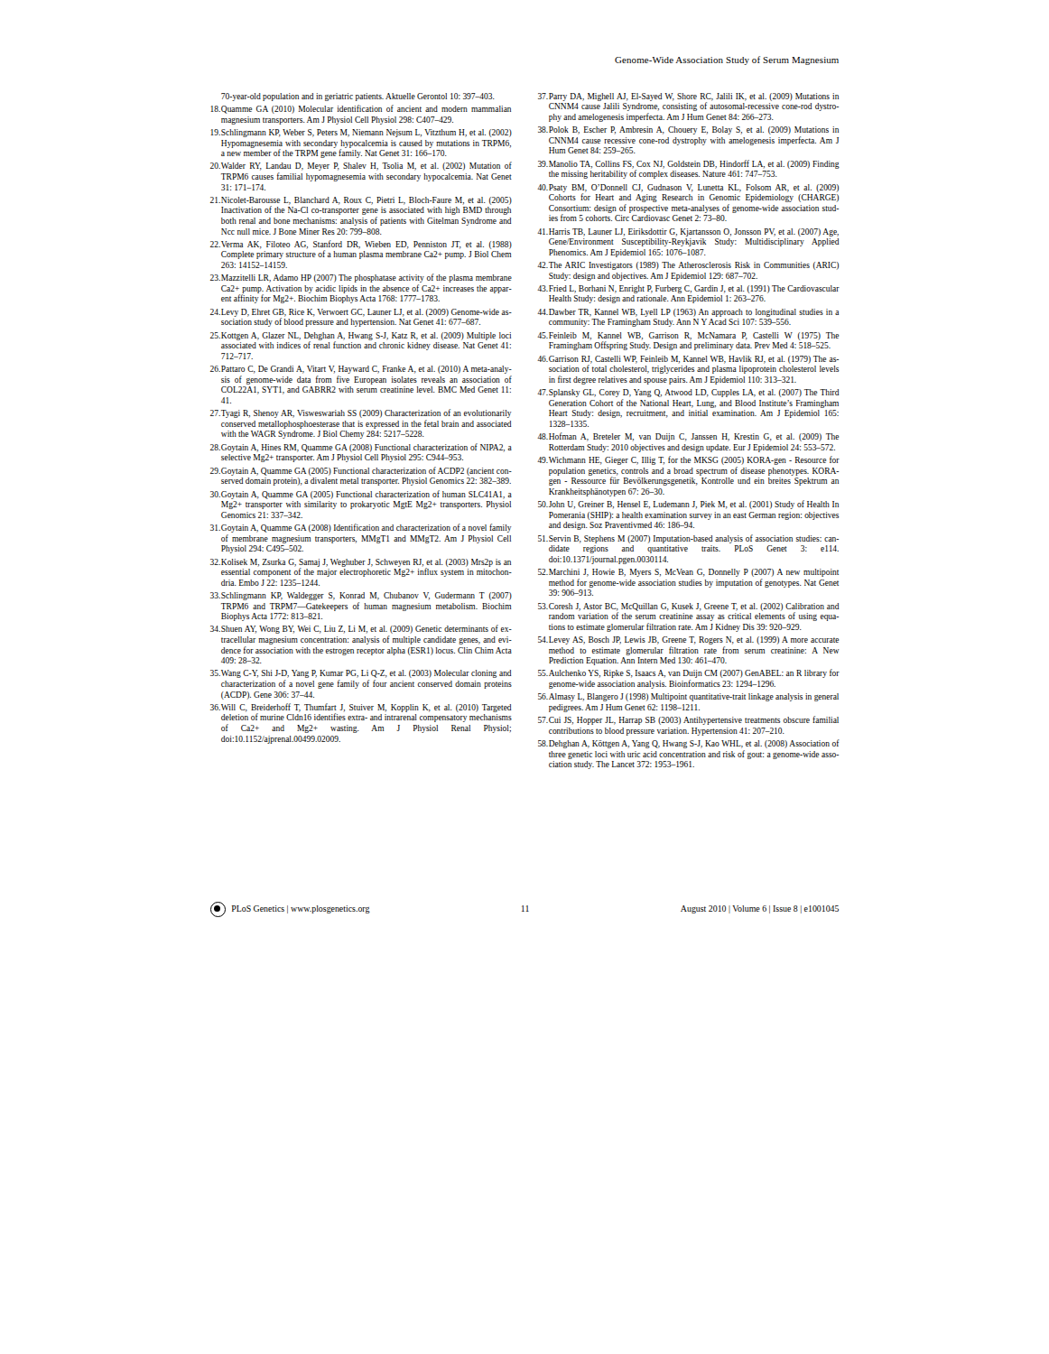Genome-Wide Association Study of Serum Magnesium
70-year-old population and in geriatric patients. Aktuelle Gerontol 10: 397–403.
18. Quamme GA (2010) Molecular identification of ancient and modern mammalian magnesium transporters. Am J Physiol Cell Physiol 298: C407–429.
19. Schlingmann KP, Weber S, Peters M, Niemann Nejsum L, Vitzthum H, et al. (2002) Hypomagnesemia with secondary hypocalcemia is caused by mutations in TRPM6, a new member of the TRPM gene family. Nat Genet 31: 166–170.
20. Walder RY, Landau D, Meyer P, Shalev H, Tsolia M, et al. (2002) Mutation of TRPM6 causes familial hypomagnesemia with secondary hypocalcemia. Nat Genet 31: 171–174.
21. Nicolet-Barousse L, Blanchard A, Roux C, Pietri L, Bloch-Faure M, et al. (2005) Inactivation of the Na-Cl co-transporter gene is associated with high BMD through both renal and bone mechanisms: analysis of patients with Gitelman Syndrome and Ncc null mice. J Bone Miner Res 20: 799–808.
22. Verma AK, Filoteo AG, Stanford DR, Wieben ED, Penniston JT, et al. (1988) Complete primary structure of a human plasma membrane Ca2+ pump. J Biol Chem 263: 14152–14159.
23. Mazzitelli LR, Adamo HP (2007) The phosphatase activity of the plasma membrane Ca2+ pump. Activation by acidic lipids in the absence of Ca2+ increases the apparent affinity for Mg2+. Biochim Biophys Acta 1768: 1777–1783.
24. Levy D, Ehret GB, Rice K, Verwoert GC, Launer LJ, et al. (2009) Genome-wide association study of blood pressure and hypertension. Nat Genet 41: 677–687.
25. Kottgen A, Glazer NL, Dehghan A, Hwang S-J, Katz R, et al. (2009) Multiple loci associated with indices of renal function and chronic kidney disease. Nat Genet 41: 712–717.
26. Pattaro C, De Grandi A, Vitart V, Hayward C, Franke A, et al. (2010) A meta-analysis of genome-wide data from five European isolates reveals an association of COL22A1, SYT1, and GABRR2 with serum creatinine level. BMC Med Genet 11: 41.
27. Tyagi R, Shenoy AR, Visweswariah SS (2009) Characterization of an evolutionarily conserved metallophosphoesterase that is expressed in the fetal brain and associated with the WAGR Syndrome. J Biol Chemy 284: 5217–5228.
28. Goytain A, Hines RM, Quamme GA (2008) Functional characterization of NIPA2, a selective Mg2+ transporter. Am J Physiol Cell Physiol 295: C944–953.
29. Goytain A, Quamme GA (2005) Functional characterization of ACDP2 (ancient conserved domain protein), a divalent metal transporter. Physiol Genomics 22: 382–389.
30. Goytain A, Quamme GA (2005) Functional characterization of human SLC41A1, a Mg2+ transporter with similarity to prokaryotic MgtE Mg2+ transporters. Physiol Genomics 21: 337–342.
31. Goytain A, Quamme GA (2008) Identification and characterization of a novel family of membrane magnesium transporters, MMgT1 and MMgT2. Am J Physiol Cell Physiol 294: C495–502.
32. Kolisek M, Zsurka G, Samaj J, Weghuber J, Schweyen RJ, et al. (2003) Mrs2p is an essential component of the major electrophoretic Mg2+ influx system in mitochondria. Embo J 22: 1235–1244.
33. Schlingmann KP, Waldegger S, Konrad M, Chubanov V, Gudermann T (2007) TRPM6 and TRPM7—Gatekeepers of human magnesium metabolism. Biochim Biophys Acta 1772: 813–821.
34. Shuen AY, Wong BY, Wei C, Liu Z, Li M, et al. (2009) Genetic determinants of extracellular magnesium concentration: analysis of multiple candidate genes, and evidence for association with the estrogen receptor alpha (ESR1) locus. Clin Chim Acta 409: 28–32.
35. Wang C-Y, Shi J-D, Yang P, Kumar PG, Li Q-Z, et al. (2003) Molecular cloning and characterization of a novel gene family of four ancient conserved domain proteins (ACDP). Gene 306: 37–44.
36. Will C, Breiderhoff T, Thumfart J, Stuiver M, Kopplin K, et al. (2010) Targeted deletion of murine Cldn16 identifies extra- and intrarenal compensatory mechanisms of Ca2+ and Mg2+ wasting. Am J Physiol Renal Physiol; doi:10.1152/ajprenal.00499.02009.
37. Parry DA, Mighell AJ, El-Sayed W, Shore RC, Jalili IK, et al. (2009) Mutations in CNNM4 cause Jalili Syndrome, consisting of autosomal-recessive cone-rod dystrophy and amelogenesis imperfecta. Am J Hum Genet 84: 266–273.
38. Polok B, Escher P, Ambresin A, Chouery E, Bolay S, et al. (2009) Mutations in CNNM4 cause recessive cone-rod dystrophy with amelogenesis imperfecta. Am J Hum Genet 84: 259–265.
39. Manolio TA, Collins FS, Cox NJ, Goldstein DB, Hindorff LA, et al. (2009) Finding the missing heritability of complex diseases. Nature 461: 747–753.
40. Psaty BM, O’Donnell CJ, Gudnason V, Lunetta KL, Folsom AR, et al. (2009) Cohorts for Heart and Aging Research in Genomic Epidemiology (CHARGE) Consortium: design of prospective meta-analyses of genome-wide association studies from 5 cohorts. Circ Cardiovasc Genet 2: 73–80.
41. Harris TB, Launer LJ, Eiriksdottir G, Kjartansson O, Jonsson PV, et al. (2007) Age, Gene/Environment Susceptibility-Reykjavik Study: Multidisciplinary Applied Phenomics. Am J Epidemiol 165: 1076–1087.
42. The ARIC Investigators (1989) The Atherosclerosis Risk in Communities (ARIC) Study: design and objectives. Am J Epidemiol 129: 687–702.
43. Fried L, Borhani N, Enright P, Furberg C, Gardin J, et al. (1991) The Cardiovascular Health Study: design and rationale. Ann Epidemiol 1: 263–276.
44. Dawber TR, Kannel WB, Lyell LP (1963) An approach to longitudinal studies in a community: The Framingham Study. Ann N Y Acad Sci 107: 539–556.
45. Feinleib M, Kannel WB, Garrison R, McNamara P, Castelli W (1975) The Framingham Offspring Study. Design and preliminary data. Prev Med 4: 518–525.
46. Garrison RJ, Castelli WP, Feinleib M, Kannel WB, Havlik RJ, et al. (1979) The association of total cholesterol, triglycerides and plasma lipoprotein cholesterol levels in first degree relatives and spouse pairs. Am J Epidemiol 110: 313–321.
47. Splansky GL, Corey D, Yang Q, Atwood LD, Cupples LA, et al. (2007) The Third Generation Cohort of the National Heart, Lung, and Blood Institute’s Framingham Heart Study: design, recruitment, and initial examination. Am J Epidemiol 165: 1328–1335.
48. Hofman A, Breteler M, van Duijn C, Janssen H, Krestin G, et al. (2009) The Rotterdam Study: 2010 objectives and design update. Eur J Epidemiol 24: 553–572.
49. Wichmann HE, Gieger C, Illig T, for the MKSG (2005) KORA-gen - Resource for population genetics, controls and a broad spectrum of disease phenotypes. KORA-gen - Ressource für Bevölkerungsgenetik, Kontrolle und ein breites Spektrum an Krankheitsphänotypen 67: 26–30.
50. John U, Greiner B, Hensel E, Ludemann J, Piek M, et al. (2001) Study of Health In Pomerania (SHIP): a health examination survey in an east German region: objectives and design. Soz Praventivmed 46: 186–94.
51. Servin B, Stephens M (2007) Imputation-based analysis of association studies: candidate regions and quantitative traits. PLoS Genet 3: e114. doi:10.1371/journal.pgen.0030114.
52. Marchini J, Howie B, Myers S, McVean G, Donnelly P (2007) A new multipoint method for genome-wide association studies by imputation of genotypes. Nat Genet 39: 906–913.
53. Coresh J, Astor BC, McQuillan G, Kusek J, Greene T, et al. (2002) Calibration and random variation of the serum creatinine assay as critical elements of using equations to estimate glomerular filtration rate. Am J Kidney Dis 39: 920–929.
54. Levey AS, Bosch JP, Lewis JB, Greene T, Rogers N, et al. (1999) A more accurate method to estimate glomerular filtration rate from serum creatinine: A New Prediction Equation. Ann Intern Med 130: 461–470.
55. Aulchenko YS, Ripke S, Isaacs A, van Duijn CM (2007) GenABEL: an R library for genome-wide association analysis. Bioinformatics 23: 1294–1296.
56. Almasy L, Blangero J (1998) Multipoint quantitative-trait linkage analysis in general pedigrees. Am J Hum Genet 62: 1198–1211.
57. Cui JS, Hopper JL, Harrap SB (2003) Antihypertensive treatments obscure familial contributions to blood pressure variation. Hypertension 41: 207–210.
58. Dehghan A, Köttgen A, Yang Q, Hwang S-J, Kao WHL, et al. (2008) Association of three genetic loci with uric acid concentration and risk of gout: a genome-wide association study. The Lancet 372: 1953–1961.
PLoS Genetics | www.plosgenetics.org
11
August 2010 | Volume 6 | Issue 8 | e1001045